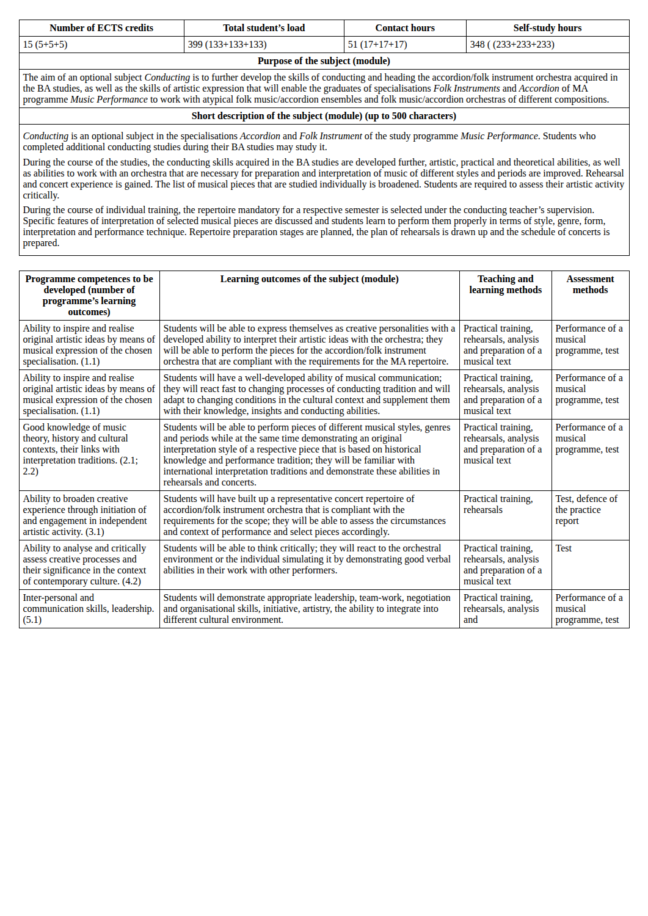| Number of ECTS credits | Total student’s load | Contact hours | Self-study hours |
| --- | --- | --- | --- |
| 15 (5+5+5) | 399 (133+133+133) | 51 (17+17+17) | 348 ( (233+233+233) |
| Purpose of the subject (module) |
| The aim of an optional subject Conducting is to further develop the skills of conducting and heading the accordion/folk instrument orchestra acquired in the BA studies, as well as the skills of artistic expression that will enable the graduates of specialisations Folk Instruments and Accordion of MA programme Music Performance to work with atypical folk music/accordion ensembles and folk music/accordion orchestras of different compositions. |
| Short description of the subject (module) (up to 500 characters) |
| Conducting is an optional subject in the specialisations Accordion and Folk Instrument of the study programme Music Performance . Students who completed additional conducting studies during their BA studies may study it. During the course of the studies, the conducting skills acquired in the BA studies are developed further, artistic, practical and theoretical abilities, as well as abilities to work with an orchestra that are necessary for preparation and interpretation of music of different styles and periods are improved. Rehearsal and concert experience is gained. The list of musical pieces that are studied individually is broadened. Students are required to assess their artistic activity critically. During the course of individual training, the repertoire mandatory for a respective semester is selected under the conducting teacher’s supervision. Specific features of interpretation of selected musical pieces are discussed and students learn to perform them properly in terms of style, genre, form, interpretation and performance technique. Repertoire preparation stages are planned, the plan of rehearsals is drawn up and the schedule of concerts is prepared. |
| Programme competences to be developed (number of programme’s learning outcomes) | Learning outcomes of the subject (module) | Teaching and learning methods | Assessment methods |
| --- | --- | --- | --- |
| Ability to inspire and realise original artistic ideas by means of musical expression of the chosen specialisation. (1.1) | Students will be able to express themselves as creative personalities with a developed ability to interpret their artistic ideas with the orchestra; they will be able to perform the pieces for the accordion/folk instrument orchestra that are compliant with the requirements for the MA repertoire. | Practical training, rehearsals, analysis and preparation of a musical text | Performance of a musical programme, test |
| Ability to inspire and realise original artistic ideas by means of musical expression of the chosen specialisation. (1.1) | Students will have a well-developed ability of musical communication; they will react fast to changing processes of conducting tradition and will adapt to changing conditions in the cultural context and supplement them with their knowledge, insights and conducting abilities. | Practical training, rehearsals, analysis and preparation of a musical text | Performance of a musical programme, test |
| Good knowledge of music theory, history and cultural contexts, their links with interpretation traditions. (2.1; 2.2) | Students will be able to perform pieces of different musical styles, genres and periods while at the same time demonstrating an original interpretation style of a respective piece that is based on historical knowledge and performance tradition; they will be familiar with international interpretation traditions and demonstrate these abilities in rehearsals and concerts. | Practical training, rehearsals, analysis and preparation of a musical text | Performance of a musical programme, test |
| Ability to broaden creative experience through initiation of and engagement in independent artistic activity. (3.1) | Students will have built up a representative concert repertoire of accordion/folk instrument orchestra that is compliant with the requirements for the scope; they will be able to assess the circumstances and context of performance and select pieces accordingly. | Practical training, rehearsals | Test, defence of the practice report |
| Ability to analyse and critically assess creative processes and their significance in the context of contemporary culture. (4.2) | Students will be able to think critically; they will react to the orchestral environment or the individual simulating it by demonstrating good verbal abilities in their work with other performers. | Practical training, rehearsals, analysis and preparation of a musical text | Test |
| Inter-personal and communication skills, leadership. (5.1) | Students will demonstrate appropriate leadership, team-work, negotiation and organisational skills, initiative, artistry, the ability to integrate into different cultural environment. | Practical training, rehearsals, analysis and | Performance of a musical programme, test |